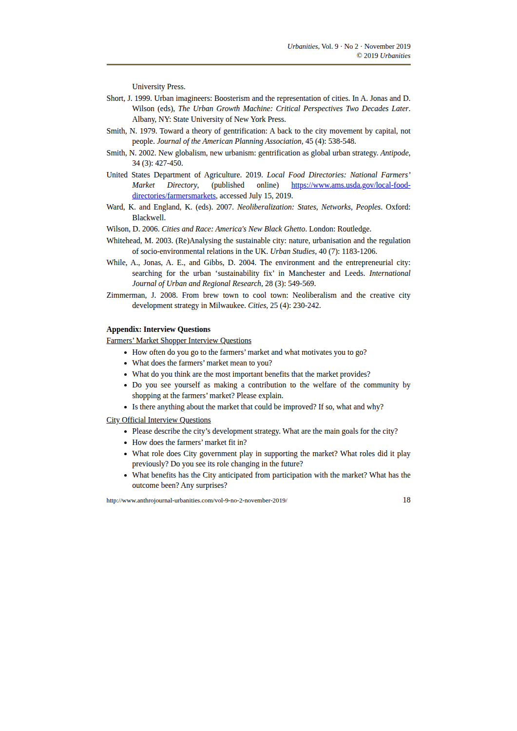Urbanities, Vol. 9 · No 2 · November 2019
© 2019 Urbanities
University Press.
Short, J. 1999. Urban imagineers: Boosterism and the representation of cities. In A. Jonas and D. Wilson (eds), The Urban Growth Machine: Critical Perspectives Two Decades Later. Albany, NY: State University of New York Press.
Smith, N. 1979. Toward a theory of gentrification: A back to the city movement by capital, not people. Journal of the American Planning Association, 45 (4): 538-548.
Smith, N. 2002. New globalism, new urbanism: gentrification as global urban strategy. Antipode, 34 (3): 427-450.
United States Department of Agriculture. 2019. Local Food Directories: National Farmers’ Market Directory, (published online) https://www.ams.usda.gov/local-food-directories/farmersmarkets, accessed July 15, 2019.
Ward, K. and England, K. (eds). 2007. Neoliberalization: States, Networks, Peoples. Oxford: Blackwell.
Wilson, D. 2006. Cities and Race: America's New Black Ghetto. London: Routledge.
Whitehead, M. 2003. (Re)Analysing the sustainable city: nature, urbanisation and the regulation of socio-environmental relations in the UK. Urban Studies, 40 (7): 1183-1206.
While, A., Jonas, A. E., and Gibbs, D. 2004. The environment and the entrepreneurial city: searching for the urban ‘sustainability fix’ in Manchester and Leeds. International Journal of Urban and Regional Research, 28 (3): 549-569.
Zimmerman, J. 2008. From brew town to cool town: Neoliberalism and the creative city development strategy in Milwaukee. Cities, 25 (4): 230-242.
Appendix: Interview Questions
Farmers’ Market Shopper Interview Questions
How often do you go to the farmers’ market and what motivates you to go?
What does the farmers’ market mean to you?
What do you think are the most important benefits that the market provides?
Do you see yourself as making a contribution to the welfare of the community by shopping at the farmers’ market? Please explain.
Is there anything about the market that could be improved? If so, what and why?
City Official Interview Questions
Please describe the city’s development strategy. What are the main goals for the city?
How does the farmers’ market fit in?
What role does City government play in supporting the market? What roles did it play previously? Do you see its role changing in the future?
What benefits has the City anticipated from participation with the market? What has the outcome been? Any surprises?
http://www.anthrojournal-urbanities.com/vol-9-no-2-november-2019/ 18